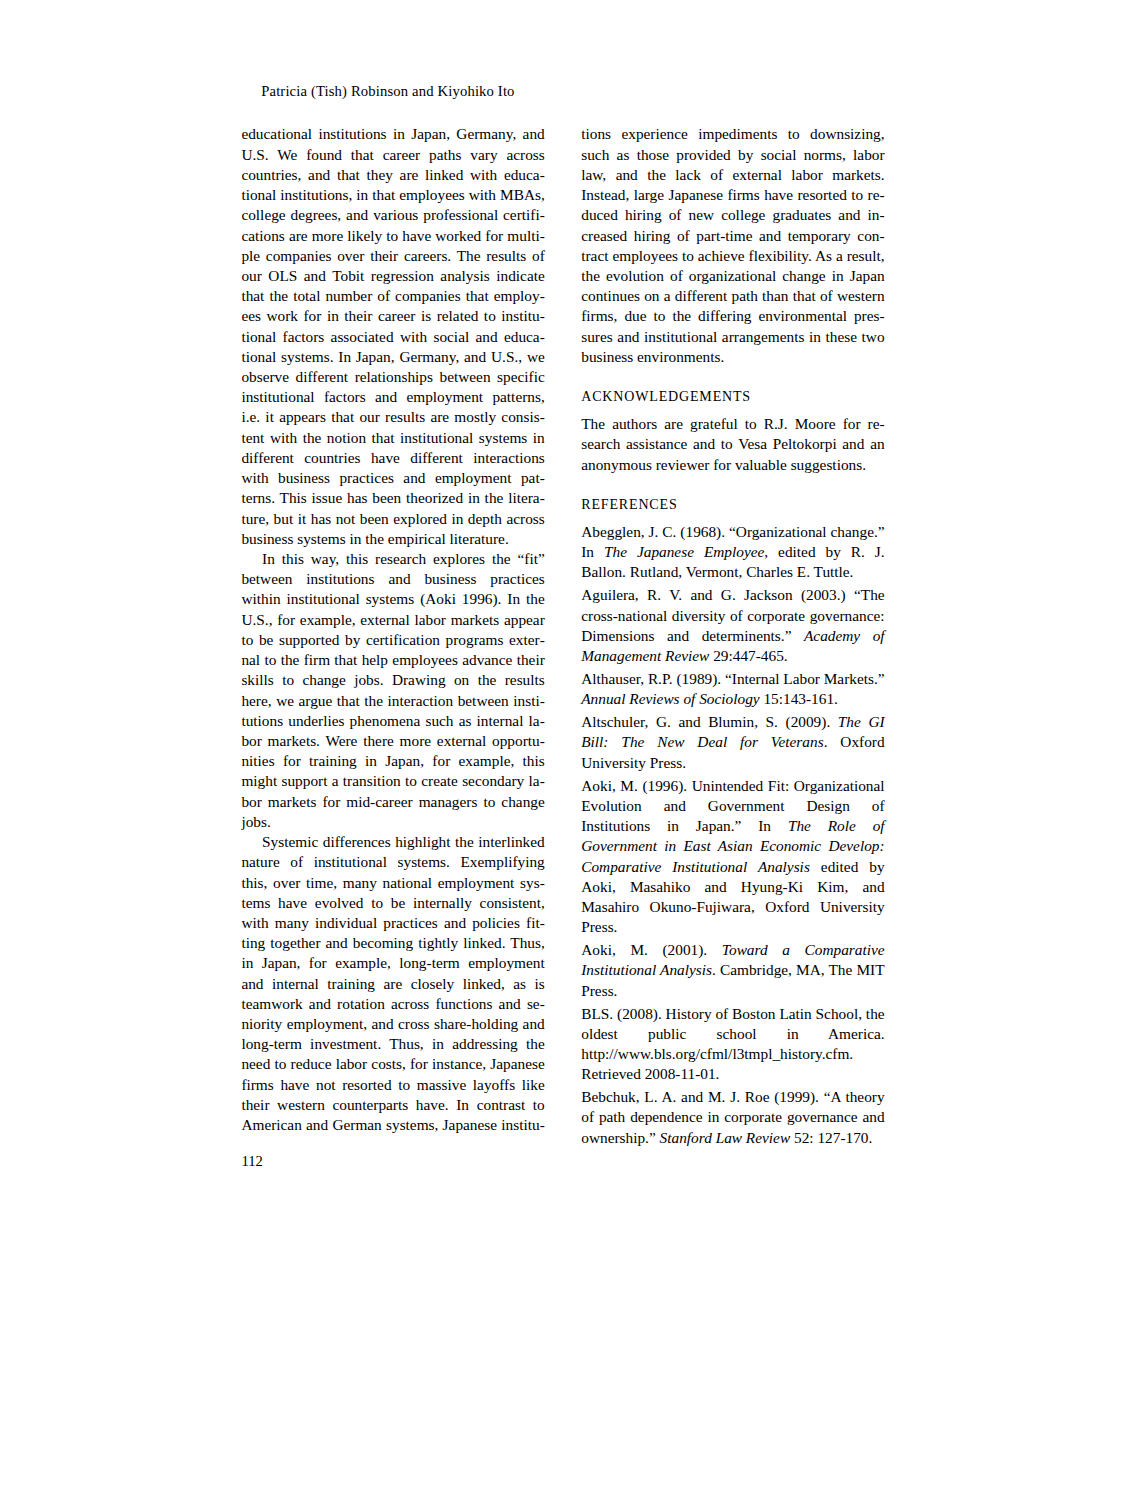Patricia (Tish) Robinson and Kiyohiko Ito
educational institutions in Japan, Germany, and U.S. We found that career paths vary across countries, and that they are linked with educational institutions, in that employees with MBAs, college degrees, and various professional certifications are more likely to have worked for multiple companies over their careers. The results of our OLS and Tobit regression analysis indicate that the total number of companies that employees work for in their career is related to institutional factors associated with social and educational systems. In Japan, Germany, and U.S., we observe different relationships between specific institutional factors and employment patterns, i.e. it appears that our results are mostly consistent with the notion that institutional systems in different countries have different interactions with business practices and employment patterns. This issue has been theorized in the literature, but it has not been explored in depth across business systems in the empirical literature.
In this way, this research explores the “fit” between institutions and business practices within institutional systems (Aoki 1996). In the U.S., for example, external labor markets appear to be supported by certification programs external to the firm that help employees advance their skills to change jobs. Drawing on the results here, we argue that the interaction between institutions underlies phenomena such as internal labor markets. Were there more external opportunities for training in Japan, for example, this might support a transition to create secondary labor markets for mid-career managers to change jobs.
Systemic differences highlight the interlinked nature of institutional systems. Exemplifying this, over time, many national employment systems have evolved to be internally consistent, with many individual practices and policies fitting together and becoming tightly linked. Thus, in Japan, for example, long-term employment and internal training are closely linked, as is teamwork and rotation across functions and seniority employment, and cross share-holding and long-term investment. Thus, in addressing the need to reduce labor costs, for instance, Japanese firms have not resorted to massive layoffs like their western counterparts have. In contrast to American and German systems, Japanese institutions experience impediments to downsizing, such as those provided by social norms, labor law, and the lack of external labor markets. Instead, large Japanese firms have resorted to reduced hiring of new college graduates and increased hiring of part-time and temporary contract employees to achieve flexibility. As a result, the evolution of organizational change in Japan continues on a different path than that of western firms, due to the differing environmental pressures and institutional arrangements in these two business environments.
ACKNOWLEDGEMENTS
The authors are grateful to R.J. Moore for research assistance and to Vesa Peltokorpi and an anonymous reviewer for valuable suggestions.
REFERENCES
Abegglen, J. C. (1968). “Organizational change.” In The Japanese Employee, edited by R. J. Ballon. Rutland, Vermont, Charles E. Tuttle.
Aguilera, R. V. and G. Jackson (2003.) “The cross-national diversity of corporate governance: Dimensions and determinents.” Academy of Management Review 29:447-465.
Althauser, R.P. (1989). “Internal Labor Markets.” Annual Reviews of Sociology 15:143-161.
Altschuler, G. and Blumin, S. (2009). The GI Bill: The New Deal for Veterans. Oxford University Press.
Aoki, M. (1996). Unintended Fit: Organizational Evolution and Government Design of Institutions in Japan.” In The Role of Government in East Asian Economic Develop: Comparative Institutional Analysis edited by Aoki, Masahiko and Hyung-Ki Kim, and Masahiro Okuno-Fujiwara, Oxford University Press.
Aoki, M. (2001). Toward a Comparative Institutional Analysis. Cambridge, MA, The MIT Press.
BLS. (2008). History of Boston Latin School, the oldest public school in America. http://www.bls.org/cfml/l3tmpl_history.cfm. Retrieved 2008-11-01.
Bebchuk, L. A. and M. J. Roe (1999). “A theory of path dependence in corporate governance and ownership.” Stanford Law Review 52: 127-170.
112